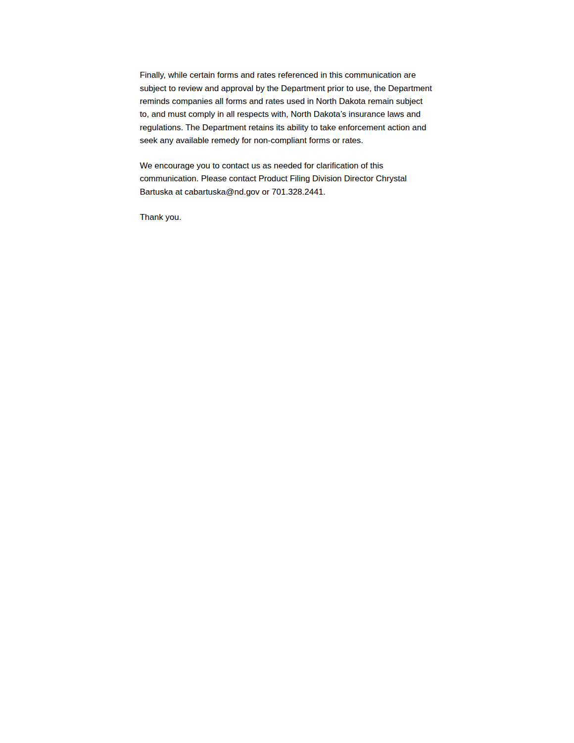Finally, while certain forms and rates referenced in this communication are subject to review and approval by the Department prior to use, the Department reminds companies all forms and rates used in North Dakota remain subject to, and must comply in all respects with, North Dakota’s insurance laws and regulations. The Department retains its ability to take enforcement action and seek any available remedy for non-compliant forms or rates.
We encourage you to contact us as needed for clarification of this communication. Please contact Product Filing Division Director Chrystal Bartuska at cabartuska@nd.gov or 701.328.2441.
Thank you.